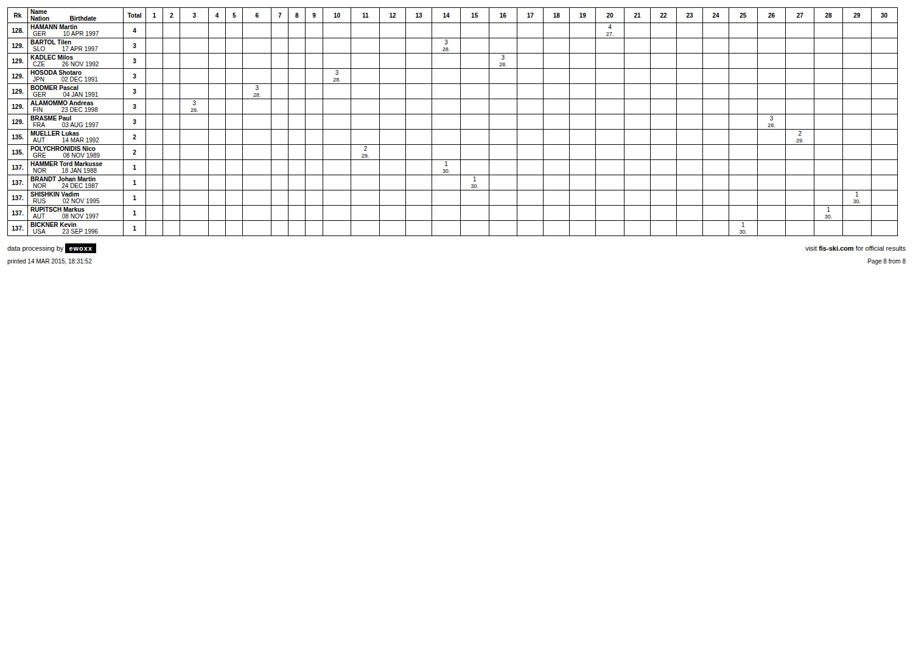| Rk | Name Nation Birthdate | Total | 1 | 2 | 3 | 4 | 5 | 6 | 7 | 8 | 9 | 10 | 11 | 12 | 13 | 14 | 15 | 16 | 17 | 18 | 19 | 20 | 21 | 22 | 23 | 24 | 25 | 26 | 27 | 28 | 29 | 30 | |
| --- | --- | --- | --- | --- | --- | --- | --- | --- | --- | --- | --- | --- | --- | --- | --- | --- | --- | --- | --- | --- | --- | --- | --- | --- | --- | --- | --- | --- | --- | --- | --- | --- | --- |
| 128. | HAMANN Martin GER 10 APR 1997 | 4 | | | | | | | | | | | | | | | | | | | | 4 27. | | | | | | | | | | | |
| 129. | BARTOL Tilen SLO 17 APR 1997 | 3 | | | | | | | | | | | | | | 3 28. | | | | | | | | | | | | | | | | | |
| 129. | KADLEC Milos CZE 26 NOV 1992 | 3 | | | | | | | | | | | | | | | | 3 28. | | | | | | | | | | | | | | | |
| 129. | HOSODA Shotaro JPN 02 DEC 1991 | 3 | | | | | | | | | | 3 28. | | | | | | | | | | | | | | | | | | | | | |
| 129. | BODMER Pascal GER 04 JAN 1991 | 3 | | | | | | 3 28. | | | | | | | | | | | | | | | | | | | | | | | | | |
| 129. | ALAMOMMO Andreas FIN 23 DEC 1998 | 3 | | | 3 28. | | | | | | | | | | | | | | | | | | | | | | | | | | | | |
| 129. | BRASME Paul FRA 03 AUG 1997 | 3 | | | | | | | | | | | | | | | | | | | | | | | | | | 3 28. | | | | | |
| 135. | MUELLER Lukas AUT 14 MAR 1992 | 2 | | | | | | | | | | | | | | | | | | | | | | | | | | | 2 29. | | | | |
| 135. | POLYCHRONIDIS Nico GRE 08 NOV 1989 | 2 | | | | | | | | | | | 2 29. | | | | | | | | | | | | | | | | | | | | |
| 137. | HAMMER Tord Markusse NOR 18 JAN 1988 | 1 | | | | | | | | | | | | | | 1 30. | | | | | | | | | | | | | | | | | |
| 137. | BRANDT Johan Martin NOR 24 DEC 1987 | 1 | | | | | | | | | | | | | | | 1 30. | | | | | | | | | | | | | | | | |
| 137. | SHISHKIN Vadim RUS 02 NOV 1995 | 1 | | | | | | | | | | | | | | | | | | | | | | | | | | | | | 1 30. | | |
| 137. | RUPITSCH Markus AUT 08 NOV 1997 | 1 | | | | | | | | | | | | | | | | | | | | | | | | | | | | 1 30. | | | |
| 137. | BICKNER Kevin USA 23 SEP 1996 | 1 | | | | | | | | | | | | | | | | | | | | | | | | | 1 30. | | | | | | |
data processing by ewoxx
visit fis-ski.com for official results
printed 14 MAR 2015, 18:31:52
Page 8 from 8